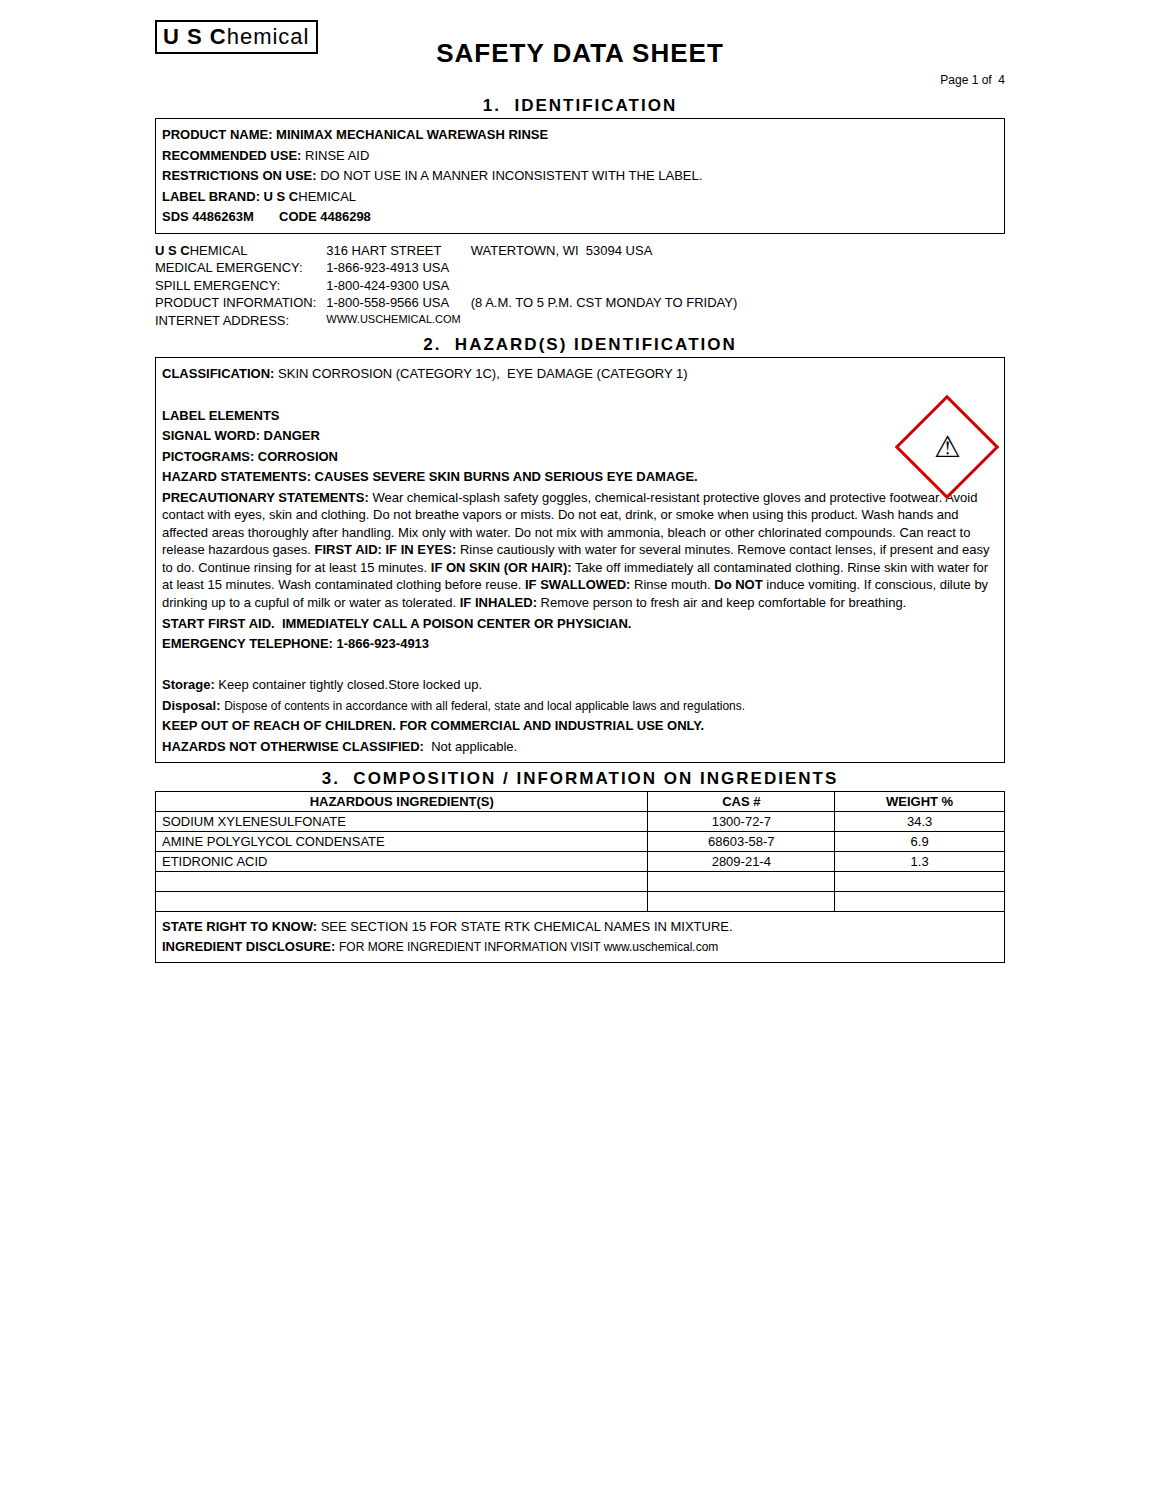U S Chemical
SAFETY DATA SHEET
Page 1 of 4
1. IDENTIFICATION
PRODUCT NAME: MINIMAX MECHANICAL WAREWASH RINSE
RECOMMENDED USE: RINSE AID
RESTRICTIONS ON USE: DO NOT USE IN A MANNER INCONSISTENT WITH THE LABEL.
LABEL BRAND: U S CHEMICAL
SDS 4486263M CODE 4486298
| U S C HEMICAL | 316 HART STREET | WATERTOWN, WI 53094 USA |
| MEDICAL EMERGENCY: | 1-866-923-4913 USA | |
| SPILL EMERGENCY: | 1-800-424-9300 USA | |
| PRODUCT INFORMATION: | 1-800-558-9566 USA | (8 A.M. TO 5 P.M. CST MONDAY TO FRIDAY) |
| INTERNET ADDRESS: | WWW.USCHEMICAL.COM | |
2. HAZARD(S) IDENTIFICATION
CLASSIFICATION: SKIN CORROSION (CATEGORY 1C), EYE DAMAGE (CATEGORY 1)
⚠
LABEL ELEMENTS
SIGNAL WORD: DANGER
PICTOGRAMS: CORROSION
HAZARD STATEMENTS: CAUSES SEVERE SKIN BURNS AND SERIOUS EYE DAMAGE.
PRECAUTIONARY STATEMENTS: Wear chemical-splash safety goggles, chemical-resistant protective gloves and protective footwear. Avoid contact with eyes, skin and clothing. Do not breathe vapors or mists. Do not eat, drink, or smoke when using this product. Wash hands and affected areas thoroughly after handling. Mix only with water. Do not mix with ammonia, bleach or other chlorinated compounds. Can react to release hazardous gases. FIRST AID: IF IN EYES: Rinse cautiously with water for several minutes. Remove contact lenses, if present and easy to do. Continue rinsing for at least 15 minutes. IF ON SKIN (OR HAIR): Take off immediately all contaminated clothing. Rinse skin with water for at least 15 minutes. Wash contaminated clothing before reuse. IF SWALLOWED: Rinse mouth. Do NOT induce vomiting. If conscious, dilute by drinking up to a cupful of milk or water as tolerated. IF INHALED: Remove person to fresh air and keep comfortable for breathing.
START FIRST AID. IMMEDIATELY CALL A POISON CENTER OR PHYSICIAN.
EMERGENCY TELEPHONE: 1-866-923-4913
Storage: Keep container tightly closed.Store locked up.
Disposal: Dispose of contents in accordance with all federal, state and local applicable laws and regulations.
KEEP OUT OF REACH OF CHILDREN. FOR COMMERCIAL AND INDUSTRIAL USE ONLY.
HAZARDS NOT OTHERWISE CLASSIFIED: Not applicable.
3. COMPOSITION / INFORMATION ON INGREDIENTS
| HAZARDOUS INGREDIENT(S) | CAS # | WEIGHT % |
| --- | --- | --- |
| SODIUM XYLENESULFONATE | 1300-72-7 | 34.3 |
| AMINE POLYGLYCOL CONDENSATE | 68603-58-7 | 6.9 |
| ETIDRONIC ACID | 2809-21-4 | 1.3 |
STATE RIGHT TO KNOW: SEE SECTION 15 FOR STATE RTK CHEMICAL NAMES IN MIXTURE.
INGREDIENT DISCLOSURE: FOR MORE INGREDIENT INFORMATION VISIT www.uschemical.com